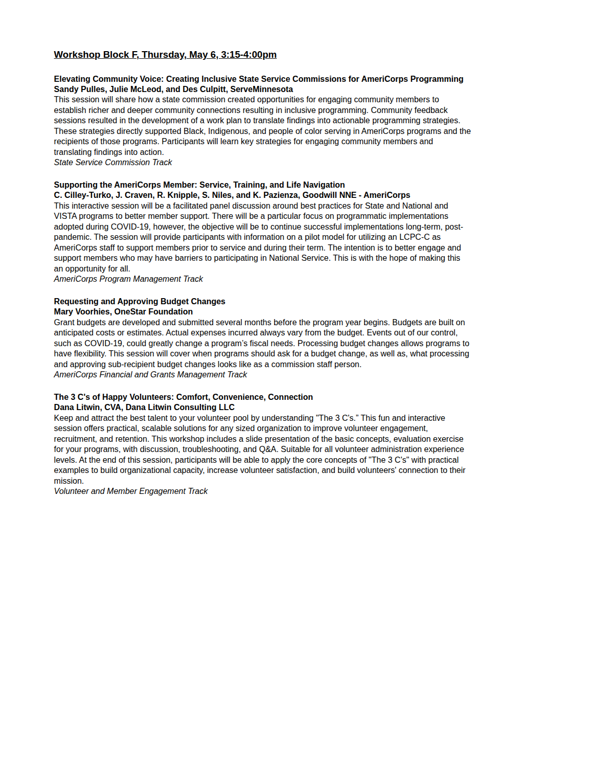Workshop Block F, Thursday, May 6, 3:15-4:00pm
Elevating Community Voice: Creating Inclusive State Service Commissions for AmeriCorps Programming
Sandy Pulles, Julie McLeod, and Des Culpitt, ServeMinnesota
This session will share how a state commission created opportunities for engaging community members to establish richer and deeper community connections resulting in inclusive programming. Community feedback sessions resulted in the development of a work plan to translate findings into actionable programming strategies. These strategies directly supported Black, Indigenous, and people of color serving in AmeriCorps programs and the recipients of those programs. Participants will learn key strategies for engaging community members and translating findings into action.
State Service Commission Track
Supporting the AmeriCorps Member: Service, Training, and Life Navigation
C. Cilley-Turko, J. Craven, R. Knipple, S. Niles, and K. Pazienza, Goodwill NNE - AmeriCorps
This interactive session will be a facilitated panel discussion around best practices for State and National and VISTA programs to better member support. There will be a particular focus on programmatic implementations adopted during COVID-19, however, the objective will be to continue successful implementations long-term, post-pandemic. The session will provide participants with information on a pilot model for utilizing an LCPC-C as AmeriCorps staff to support members prior to service and during their term. The intention is to better engage and support members who may have barriers to participating in National Service. This is with the hope of making this an opportunity for all.
AmeriCorps Program Management Track
Requesting and Approving Budget Changes
Mary Voorhies, OneStar Foundation
Grant budgets are developed and submitted several months before the program year begins. Budgets are built on anticipated costs or estimates. Actual expenses incurred always vary from the budget. Events out of our control, such as COVID-19, could greatly change a program’s fiscal needs. Processing budget changes allows programs to have flexibility. This session will cover when programs should ask for a budget change, as well as, what processing and approving sub-recipient budget changes looks like as a commission staff person.
AmeriCorps Financial and Grants Management Track
The 3 C's of Happy Volunteers: Comfort, Convenience, Connection
Dana Litwin, CVA, Dana Litwin Consulting LLC
Keep and attract the best talent to your volunteer pool by understanding "The 3 C's.” This fun and interactive session offers practical, scalable solutions for any sized organization to improve volunteer engagement, recruitment, and retention. This workshop includes a slide presentation of the basic concepts, evaluation exercise for your programs, with discussion, troubleshooting, and Q&A. Suitable for all volunteer administration experience levels. At the end of this session, participants will be able to apply the core concepts of "The 3 C's" with practical examples to build organizational capacity, increase volunteer satisfaction, and build volunteers' connection to their mission.
Volunteer and Member Engagement Track